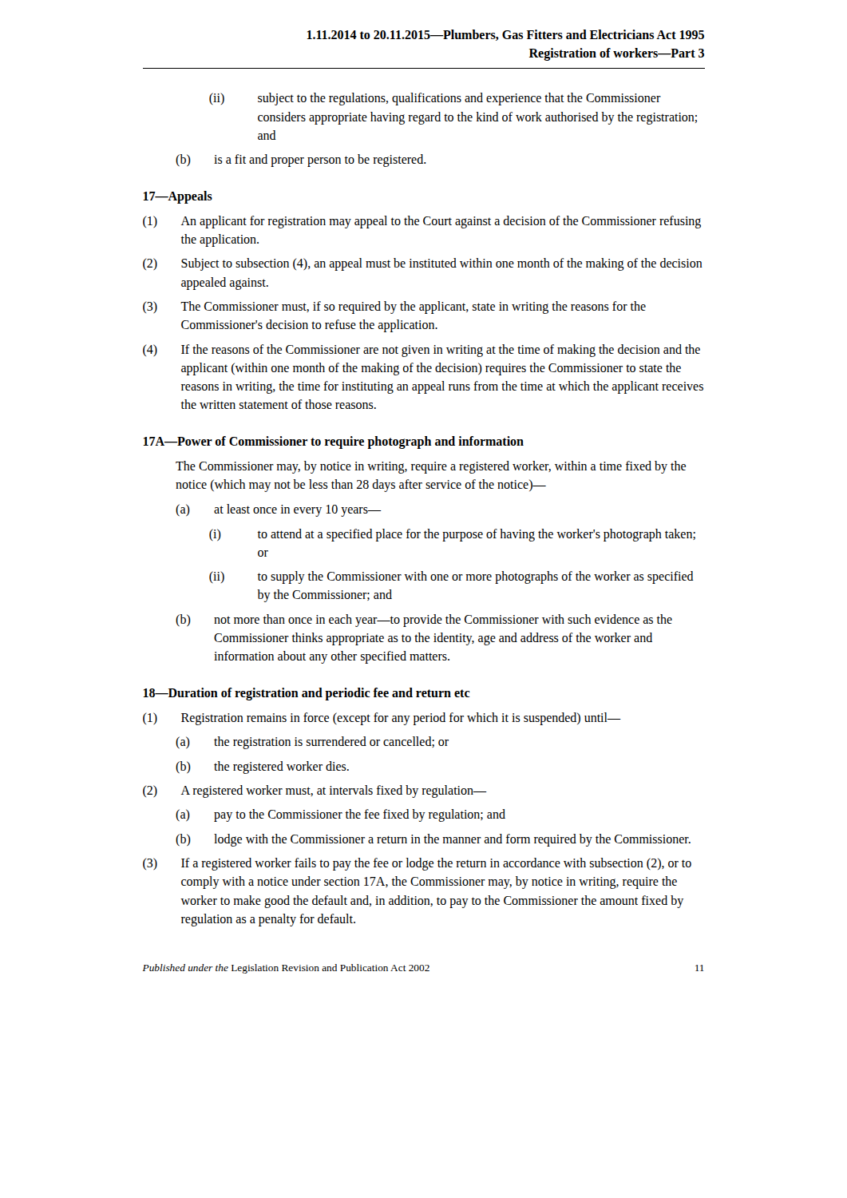1.11.2014 to 20.11.2015—Plumbers, Gas Fitters and Electricians Act 1995 Registration of workers—Part 3
(ii) subject to the regulations, qualifications and experience that the Commissioner considers appropriate having regard to the kind of work authorised by the registration; and
(b) is a fit and proper person to be registered.
17—Appeals
(1) An applicant for registration may appeal to the Court against a decision of the Commissioner refusing the application.
(2) Subject to subsection (4), an appeal must be instituted within one month of the making of the decision appealed against.
(3) The Commissioner must, if so required by the applicant, state in writing the reasons for the Commissioner's decision to refuse the application.
(4) If the reasons of the Commissioner are not given in writing at the time of making the decision and the applicant (within one month of the making of the decision) requires the Commissioner to state the reasons in writing, the time for instituting an appeal runs from the time at which the applicant receives the written statement of those reasons.
17A—Power of Commissioner to require photograph and information
The Commissioner may, by notice in writing, require a registered worker, within a time fixed by the notice (which may not be less than 28 days after service of the notice)—
(a) at least once in every 10 years—
(i) to attend at a specified place for the purpose of having the worker's photograph taken; or
(ii) to supply the Commissioner with one or more photographs of the worker as specified by the Commissioner; and
(b) not more than once in each year—to provide the Commissioner with such evidence as the Commissioner thinks appropriate as to the identity, age and address of the worker and information about any other specified matters.
18—Duration of registration and periodic fee and return etc
(1) Registration remains in force (except for any period for which it is suspended) until—
(a) the registration is surrendered or cancelled; or
(b) the registered worker dies.
(2) A registered worker must, at intervals fixed by regulation—
(a) pay to the Commissioner the fee fixed by regulation; and
(b) lodge with the Commissioner a return in the manner and form required by the Commissioner.
(3) If a registered worker fails to pay the fee or lodge the return in accordance with subsection (2), or to comply with a notice under section 17A, the Commissioner may, by notice in writing, require the worker to make good the default and, in addition, to pay to the Commissioner the amount fixed by regulation as a penalty for default.
Published under the Legislation Revision and Publication Act 2002 11